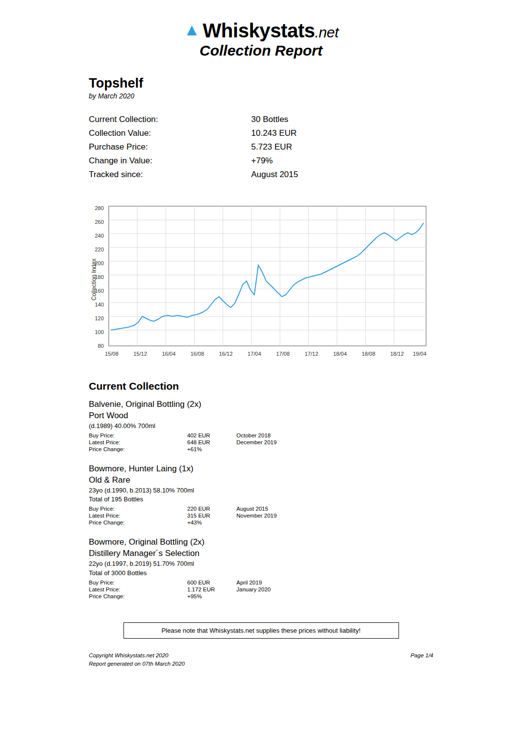▲Whisky stats.net
Collection Report
Topshelf
by March 2020
| Current Collection: | 30 Bottles |
| Collection Value: | 10.243 EUR |
| Purchase Price: | 5.723 EUR |
| Change in Value: | +79% |
| Tracked since: | August 2015 |
280 260 240 220 200 180 160 140 120 100 80 Collection Index 15/08 15/12 16/04 16/08 16/12 17/04 17/08 17/12 18/04 18/08 18/12 19/04
Current Collection
Balvenie, Original Bottling (2x)
Port Wood
(d.1989) 40.00% 700ml
| Buy Price: | 402 EUR | October 2018 |
| Latest Price: | 648 EUR | December 2019 |
| Price Change: | +61% | |
Bowmore, Hunter Laing (1x)
Old & Rare
23yo (d.1990, b.2013) 58.10% 700ml
Total of 195 Bottles
| Buy Price: | 220 EUR | August 2015 |
| Latest Price: | 315 EUR | November 2019 |
| Price Change: | +43% | |
Bowmore, Original Bottling (2x)
Distillery Manager´s Selection
22yo (d.1997, b.2019) 51.70% 700ml
Total of 3000 Bottles
| Buy Price: | 600 EUR | April 2019 |
| Latest Price: | 1.172 EUR | January 2020 |
| Price Change: | +95% | |
Please note that Whiskystats.net supplies these prices without liability!
Copyright Whiskystats.net 2020
Report generated on 07th March 2020
Page 1/4